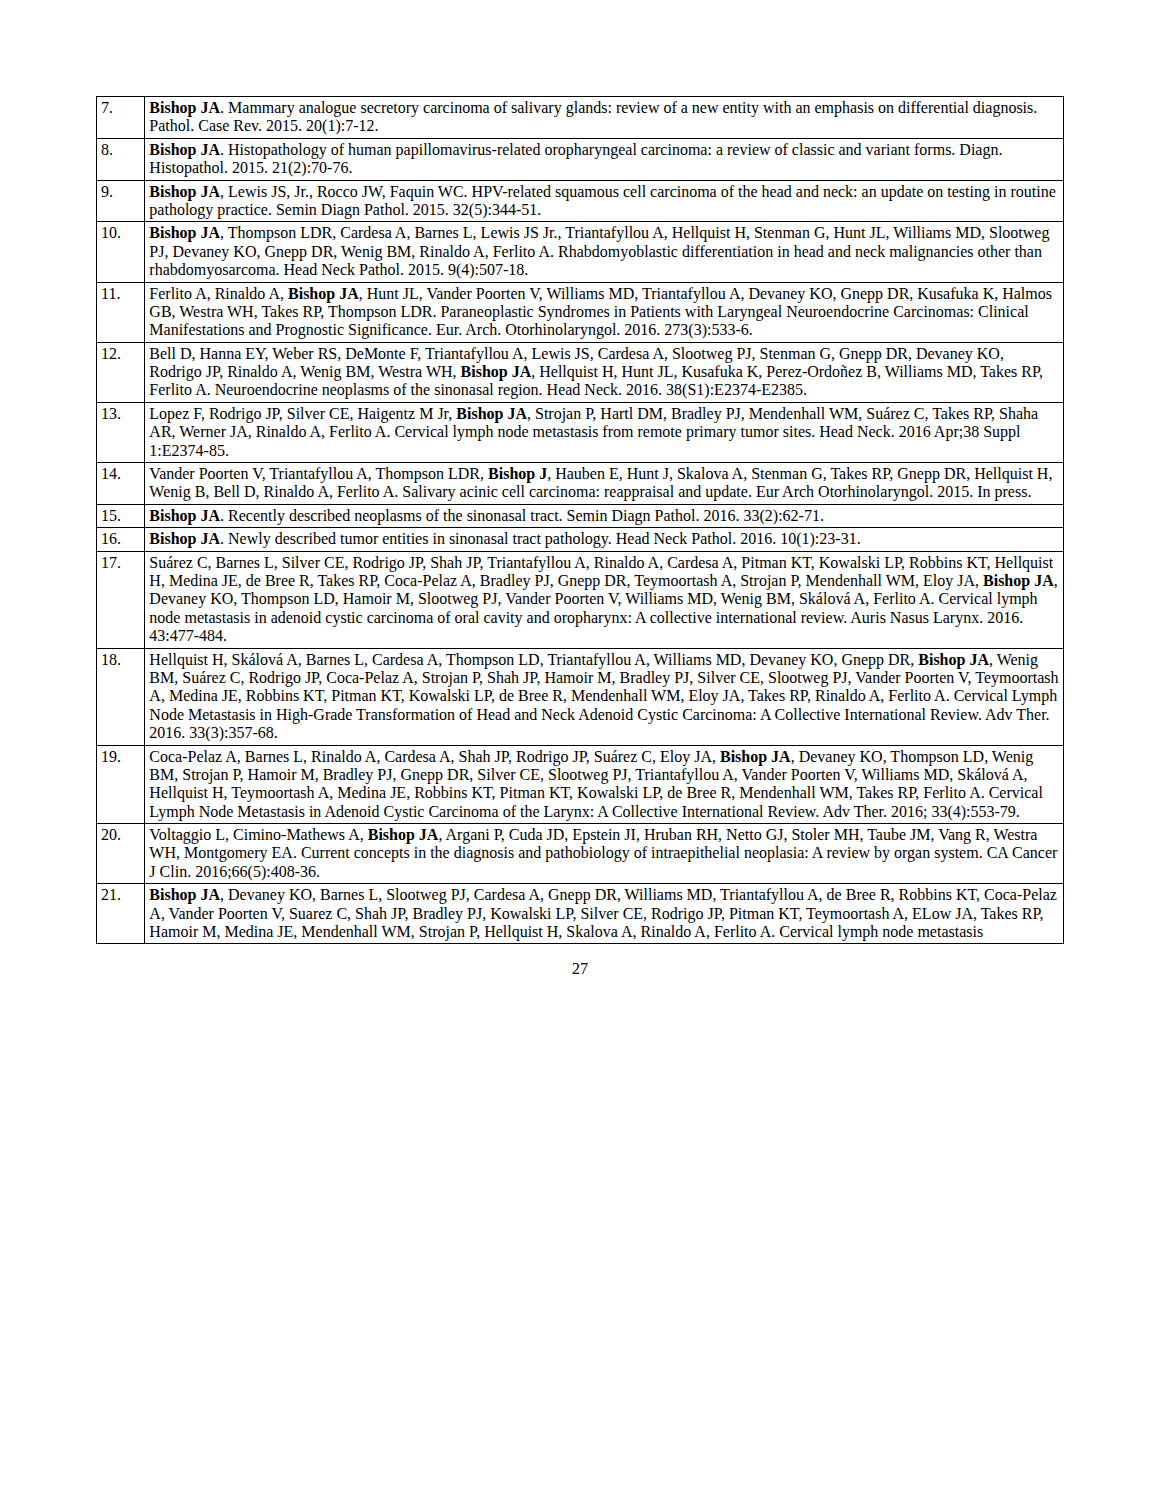| 7. | Bishop JA . Mammary analogue secretory carcinoma of salivary glands: review of a new entity with an emphasis on differential diagnosis. Pathol. Case Rev. 2015. 20(1):7-12. |
| 8. | Bishop JA . Histopathology of human papillomavirus-related oropharyngeal carcinoma: a review of classic and variant forms. Diagn. Histopathol. 2015. 21(2):70-76. |
| 9. | Bishop JA , Lewis JS, Jr., Rocco JW, Faquin WC. HPV-related squamous cell carcinoma of the head and neck: an update on testing in routine pathology practice. Semin Diagn Pathol. 2015. 32(5):344-51. |
| 10. | Bishop JA , Thompson LDR, Cardesa A, Barnes L, Lewis JS Jr., Triantafyllou A, Hellquist H, Stenman G, Hunt JL, Williams MD, Slootweg PJ, Devaney KO, Gnepp DR, Wenig BM, Rinaldo A, Ferlito A. Rhabdomyoblastic differentiation in head and neck malignancies other than rhabdomyosarcoma. Head Neck Pathol. 2015. 9(4):507-18. |
| 11. | Ferlito A, Rinaldo A, Bishop JA , Hunt JL, Vander Poorten V, Williams MD, Triantafyllou A, Devaney KO, Gnepp DR, Kusafuka K, Halmos GB, Westra WH, Takes RP, Thompson LDR. Paraneoplastic Syndromes in Patients with Laryngeal Neuroendocrine Carcinomas: Clinical Manifestations and Prognostic Significance. Eur. Arch. Otorhinolaryngol. 2016. 273(3):533-6. |
| 12. | Bell D, Hanna EY, Weber RS, DeMonte F, Triantafyllou A, Lewis JS, Cardesa A, Slootweg PJ, Stenman G, Gnepp DR, Devaney KO, Rodrigo JP, Rinaldo A, Wenig BM, Westra WH, Bishop JA , Hellquist H, Hunt JL, Kusafuka K, Perez-Ordoñez B, Williams MD, Takes RP, Ferlito A. Neuroendocrine neoplasms of the sinonasal region. Head Neck. 2016. 38(S1):E2374-E2385. |
| 13. | Lopez F, Rodrigo JP, Silver CE, Haigentz M Jr, Bishop JA , Strojan P, Hartl DM, Bradley PJ, Mendenhall WM, Suárez C, Takes RP, Shaha AR, Werner JA, Rinaldo A, Ferlito A. Cervical lymph node metastasis from remote primary tumor sites. Head Neck. 2016 Apr;38 Suppl 1:E2374-85. |
| 14. | Vander Poorten V, Triantafyllou A, Thompson LDR, Bishop J , Hauben E, Hunt J, Skalova A, Stenman G, Takes RP, Gnepp DR, Hellquist H, Wenig B, Bell D, Rinaldo A, Ferlito A. Salivary acinic cell carcinoma: reappraisal and update. Eur Arch Otorhinolaryngol. 2015. In press. |
| 15. | Bishop JA . Recently described neoplasms of the sinonasal tract. Semin Diagn Pathol. 2016. 33(2):62-71. |
| 16. | Bishop JA . Newly described tumor entities in sinonasal tract pathology. Head Neck Pathol. 2016. 10(1):23-31. |
| 17. | Suárez C, Barnes L, Silver CE, Rodrigo JP, Shah JP, Triantafyllou A, Rinaldo A, Cardesa A, Pitman KT, Kowalski LP, Robbins KT, Hellquist H, Medina JE, de Bree R, Takes RP, Coca-Pelaz A, Bradley PJ, Gnepp DR, Teymoortash A, Strojan P, Mendenhall WM, Eloy JA, Bishop JA , Devaney KO, Thompson LD, Hamoir M, Slootweg PJ, Vander Poorten V, Williams MD, Wenig BM, Skálová A, Ferlito A. Cervical lymph node metastasis in adenoid cystic carcinoma of oral cavity and oropharynx: A collective international review. Auris Nasus Larynx. 2016. 43:477-484. |
| 18. | Hellquist H, Skálová A, Barnes L, Cardesa A, Thompson LD, Triantafyllou A, Williams MD, Devaney KO, Gnepp DR, Bishop JA , Wenig BM, Suárez C, Rodrigo JP, Coca-Pelaz A, Strojan P, Shah JP, Hamoir M, Bradley PJ, Silver CE, Slootweg PJ, Vander Poorten V, Teymoortash A, Medina JE, Robbins KT, Pitman KT, Kowalski LP, de Bree R, Mendenhall WM, Eloy JA, Takes RP, Rinaldo A, Ferlito A. Cervical Lymph Node Metastasis in High-Grade Transformation of Head and Neck Adenoid Cystic Carcinoma: A Collective International Review. Adv Ther. 2016. 33(3):357-68. |
| 19. | Coca-Pelaz A, Barnes L, Rinaldo A, Cardesa A, Shah JP, Rodrigo JP, Suárez C, Eloy JA, Bishop JA , Devaney KO, Thompson LD, Wenig BM, Strojan P, Hamoir M, Bradley PJ, Gnepp DR, Silver CE, Slootweg PJ, Triantafyllou A, Vander Poorten V, Williams MD, Skálová A, Hellquist H, Teymoortash A, Medina JE, Robbins KT, Pitman KT, Kowalski LP, de Bree R, Mendenhall WM, Takes RP, Ferlito A. Cervical Lymph Node Metastasis in Adenoid Cystic Carcinoma of the Larynx: A Collective International Review. Adv Ther. 2016; 33(4):553-79. |
| 20. | Voltaggio L, Cimino-Mathews A, Bishop JA , Argani P, Cuda JD, Epstein JI, Hruban RH, Netto GJ, Stoler MH, Taube JM, Vang R, Westra WH, Montgomery EA. Current concepts in the diagnosis and pathobiology of intraepithelial neoplasia: A review by organ system. CA Cancer J Clin. 2016;66(5):408-36. |
| 21. | Bishop JA , Devaney KO, Barnes L, Slootweg PJ, Cardesa A, Gnepp DR, Williams MD, Triantafyllou A, de Bree R, Robbins KT, Coca-Pelaz A, Vander Poorten V, Suarez C, Shah JP, Bradley PJ, Kowalski LP, Silver CE, Rodrigo JP, Pitman KT, Teymoortash A, ELow JA, Takes RP, Hamoir M, Medina JE, Mendenhall WM, Strojan P, Hellquist H, Skalova A, Rinaldo A, Ferlito A. Cervical lymph node metastasis |
27